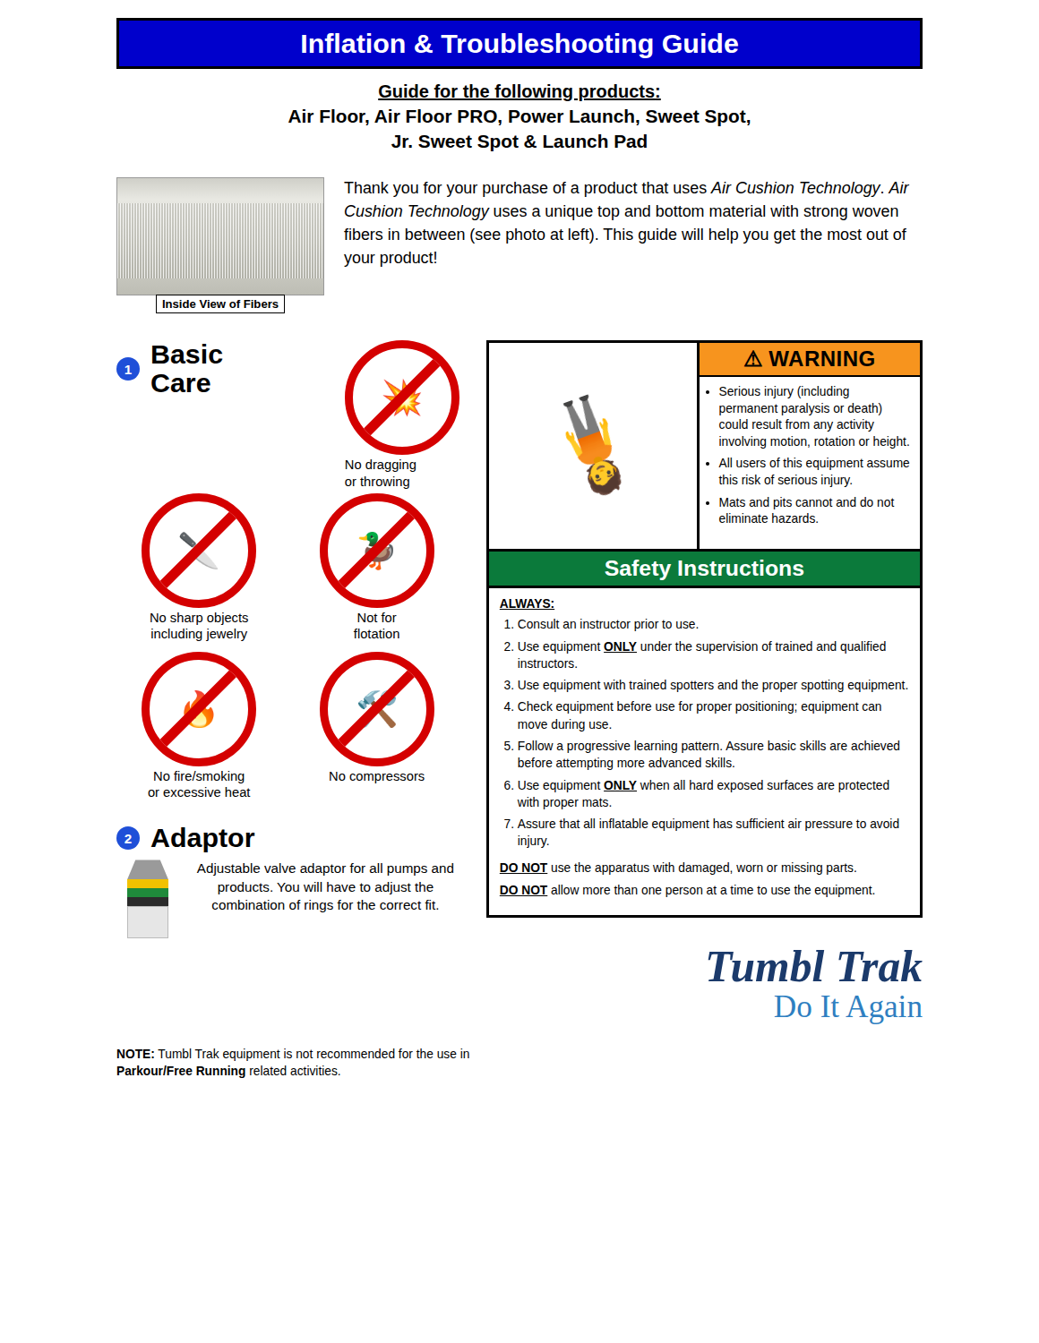Inflation & Troubleshooting Guide
Guide for the following products:
Air Floor, Air Floor PRO, Power Launch, Sweet Spot,
Jr. Sweet Spot & Launch Pad
Inside View of Fibers
Thank you for your purchase of a product that uses Air Cushion Technology. Air Cushion Technology uses a unique top and bottom material with strong woven fibers in between (see photo at left). This guide will help you get the most out of your product!
1
Basic
Care
💥
No dragging
or throwing
🔪
No sharp objects
including jewelry
🦆
Not for
flotation
🔥
No fire/smoking
or excessive heat
🛠️
No compressors
2
Adaptor
Adjustable valve adaptor for all pumps and products. You will have to adjust the combination of rings for the correct fit.
🧍
⚠WARNING
Serious injury (including permanent paralysis or death) could result from any activity involving motion, rotation or height.
All users of this equipment assume this risk of serious injury.
Mats and pits cannot and do not eliminate hazards.
Safety Instructions
ALWAYS:
Consult an instructor prior to use.
Use equipment ONLY under the supervision of trained and qualified instructors.
Use equipment with trained spotters and the proper spotting equipment.
Check equipment before use for proper positioning; equipment can move during use.
Follow a progressive learning pattern. Assure basic skills are achieved before attempting more advanced skills.
Use equipment ONLY when all hard exposed surfaces are protected with proper mats.
Assure that all inflatable equipment has sufficient air pressure to avoid injury.
DO NOT use the apparatus with damaged, worn or missing parts.
DO NOT allow more than one person at a time to use the equipment.
Tumbl Trak
Do It Again
NOTE: Tumbl Trak equipment is not recommended for the use in Parkour/Free Running related activities.